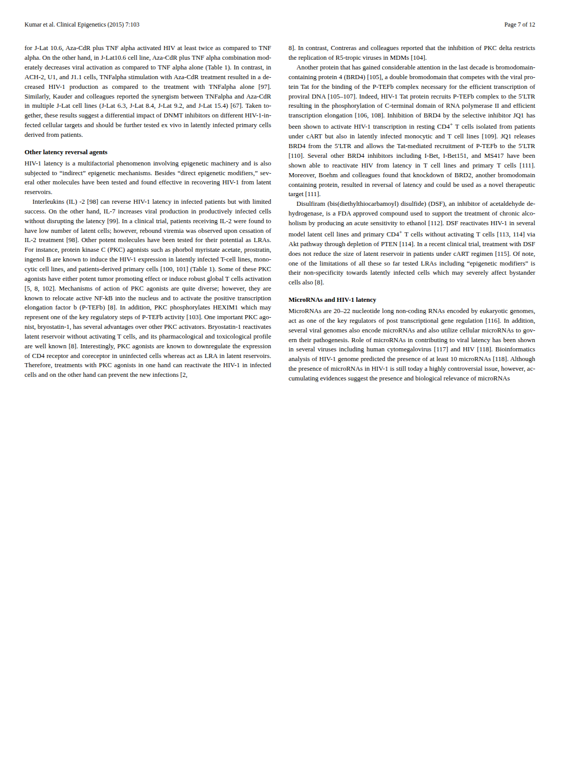Kumar et al. Clinical Epigenetics (2015) 7:103 Page 7 of 12
for J-Lat 10.6, Aza-CdR plus TNF alpha activated HIV at least twice as compared to TNF alpha. On the other hand, in J-Lat10.6 cell line, Aza-CdR plus TNF alpha combination moderately decreases viral activation as compared to TNF alpha alone (Table 1). In contrast, in ACH-2, U1, and J1.1 cells, TNFalpha stimulation with Aza-CdR treatment resulted in a decreased HIV-1 production as compared to the treatment with TNFalpha alone [97]. Similarly, Kauder and colleagues reported the synergism between TNFalpha and Aza-CdR in multiple J-Lat cell lines (J-Lat 6.3, J-Lat 8.4, J-Lat 9.2, and J-Lat 15.4) [67]. Taken together, these results suggest a differential impact of DNMT inhibitors on different HIV-1-infected cellular targets and should be further tested ex vivo in latently infected primary cells derived from patients.
Other latency reversal agents
HIV-1 latency is a multifactorial phenomenon involving epigenetic machinery and is also subjected to “indirect” epigenetic mechanisms. Besides “direct epigenetic modifiers,” several other molecules have been tested and found effective in recovering HIV-1 from latent reservoirs.
Interleukins (IL) -2 [98] can reverse HIV-1 latency in infected patients but with limited success. On the other hand, IL-7 increases viral production in productively infected cells without disrupting the latency [99]. In a clinical trial, patients receiving IL-2 were found to have low number of latent cells; however, rebound viremia was observed upon cessation of IL-2 treatment [98]. Other potent molecules have been tested for their potential as LRAs. For instance, protein kinase C (PKC) agonists such as phorbol myristate acetate, prostratin, ingenol B are known to induce the HIV-1 expression in latently infected T-cell lines, monocytic cell lines, and patients-derived primary cells [100, 101] (Table 1). Some of these PKC agonists have either potent tumor promoting effect or induce robust global T cells activation [5, 8, 102]. Mechanisms of action of PKC agonists are quite diverse; however, they are known to relocate active NF-kB into the nucleus and to activate the positive transcription elongation factor b (P-TEFb) [8]. In addition, PKC phosphorylates HEXIM1 which may represent one of the key regulatory steps of P-TEFb activity [103]. One important PKC agonist, bryostatin-1, has several advantages over other PKC activators. Bryostatin-1 reactivates latent reservoir without activating T cells, and its pharmacological and toxicological profile are well known [8]. Interestingly, PKC agonists are known to downregulate the expression of CD4 receptor and coreceptor in uninfected cells whereas act as LRA in latent reservoirs. Therefore, treatments with PKC agonists in one hand can reactivate the HIV-1 in infected cells and on the other hand can prevent the new infections [2,
8]. In contrast, Contreras and colleagues reported that the inhibition of PKC delta restricts the replication of R5-tropic viruses in MDMs [104].
Another protein that has gained considerable attention in the last decade is bromodomain-containing protein 4 (BRD4) [105], a double bromodomain that competes with the viral protein Tat for the binding of the P-TEFb complex necessary for the efficient transcription of proviral DNA [105–107]. Indeed, HIV-1 Tat protein recruits P-TEFb complex to the 5′LTR resulting in the phosphorylation of C-terminal domain of RNA polymerase II and efficient transcription elongation [106, 108]. Inhibition of BRD4 by the selective inhibitor JQ1 has been shown to activate HIV-1 transcription in resting CD4+ T cells isolated from patients under cART but also in latently infected monocytic and T cell lines [109]. JQ1 releases BRD4 from the 5′LTR and allows the Tat-mediated recruitment of P-TEFb to the 5′LTR [110]. Several other BRD4 inhibitors including I-Bet, I-Bet151, and MS417 have been shown able to reactivate HIV from latency in T cell lines and primary T cells [111]. Moreover, Boehm and colleagues found that knockdown of BRD2, another bromodomain containing protein, resulted in reversal of latency and could be used as a novel therapeutic target [111].
Disulfiram (bis(diethylthiocarbamoyl) disulfide) (DSF), an inhibitor of acetaldehyde dehydrogenase, is a FDA approved compound used to support the treatment of chronic alcoholism by producing an acute sensitivity to ethanol [112]. DSF reactivates HIV-1 in several model latent cell lines and primary CD4+ T cells without activating T cells [113, 114] via Akt pathway through depletion of PTEN [114]. In a recent clinical trial, treatment with DSF does not reduce the size of latent reservoir in patients under cART regimen [115]. Of note, one of the limitations of all these so far tested LRAs including “epigenetic modifiers” is their non-specificity towards latently infected cells which may severely affect bystander cells also [8].
MicroRNAs and HIV-1 latency
MicroRNAs are 20–22 nucleotide long non-coding RNAs encoded by eukaryotic genomes, act as one of the key regulators of post transcriptional gene regulation [116]. In addition, several viral genomes also encode microRNAs and also utilize cellular microRNAs to govern their pathogenesis. Role of microRNAs in contributing to viral latency has been shown in several viruses including human cytomegalovirus [117] and HIV [118]. Bioinformatics analysis of HIV-1 genome predicted the presence of at least 10 microRNAs [118]. Although the presence of microRNAs in HIV-1 is still today a highly controversial issue, however, accumulating evidences suggest the presence and biological relevance of microRNAs